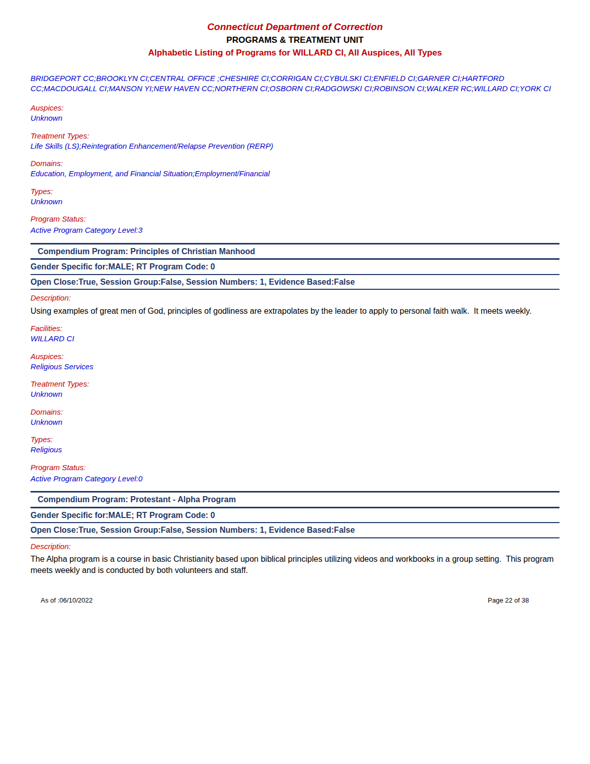Connecticut Department of Correction
PROGRAMS & TREATMENT UNIT
Alphabetic Listing of Programs for WILLARD CI, All Auspices, All Types
BRIDGEPORT CC;BROOKLYN CI;CENTRAL OFFICE ;CHESHIRE CI;CORRIGAN CI;CYBULSKI CI;ENFIELD CI;GARNER CI;HARTFORD CC;MACDOUGALL CI;MANSON YI;NEW HAVEN CC;NORTHERN CI;OSBORN CI;RADGOWSKI CI;ROBINSON CI;WALKER RC;WILLARD CI;YORK CI
Auspices: Unknown
Treatment Types: Life Skills (LS);Reintegration Enhancement/Relapse Prevention (RERP)
Domains: Education, Employment, and Financial Situation;Employment/Financial
Types: Unknown
Program Status: Active Program Category Level:3
Compendium Program: Principles of Christian Manhood
Gender Specific for:MALE; RT Program Code: 0
Open Close:True, Session Group:False, Session Numbers: 1, Evidence Based:False
Description:
Using examples of great men of God, principles of godliness are extrapolates by the leader to apply to personal faith walk. It meets weekly.
Facilities: WILLARD CI
Auspices: Religious Services
Treatment Types: Unknown
Domains: Unknown
Types: Religious
Program Status: Active Program Category Level:0
Compendium Program: Protestant - Alpha Program
Gender Specific for:MALE; RT Program Code: 0
Open Close:True, Session Group:False, Session Numbers: 1, Evidence Based:False
Description:
The Alpha program is a course in basic Christianity based upon biblical principles utilizing videos and workbooks in a group setting. This program meets weekly and is conducted by both volunteers and staff.
As of :06/10/2022
Page 22 of 38